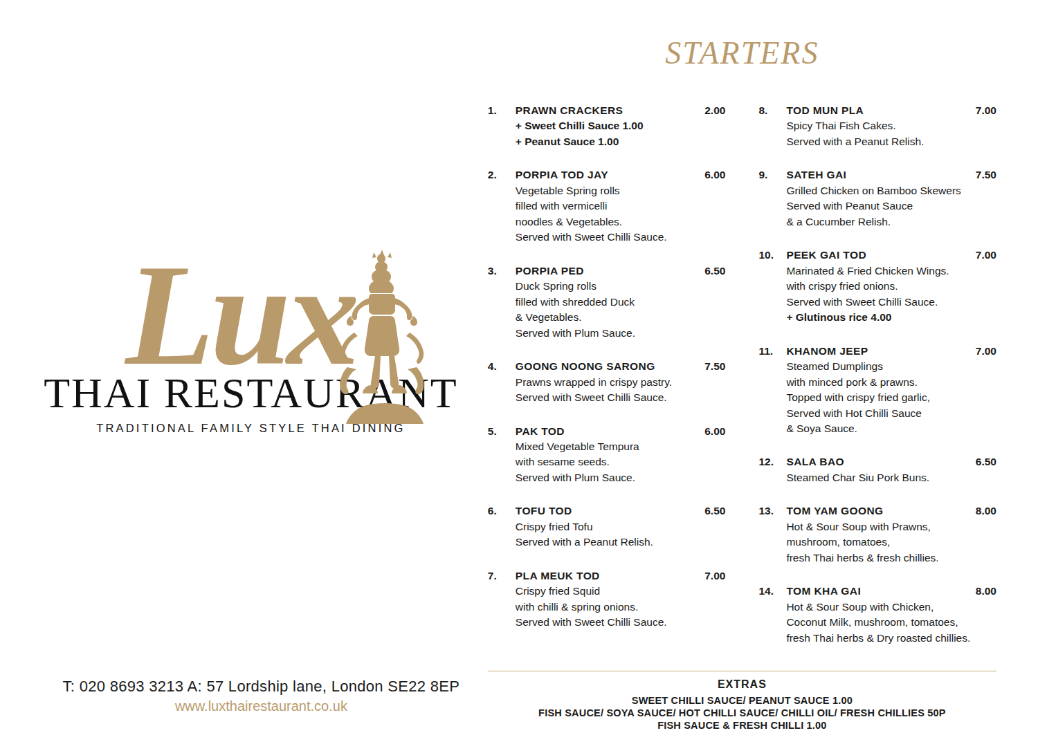Lux
THAI RESTAURANT
TRADITIONAL FAMILY STYLE THAI DINING
T: 020 8693 3213 A: 57 Lordship lane, London SE22 8EP
www.luxthairestaurant.co.uk
STARTERS
1. PRAWN CRACKERS 2.00 + Sweet Chilli Sauce 1.00 + Peanut Sauce 1.00
2. PORPIA TOD JAY 6.00 Vegetable Spring rolls filled with vermicelli noodles & Vegetables. Served with Sweet Chilli Sauce.
3. PORPIA PED 6.50 Duck Spring rolls filled with shredded Duck & Vegetables. Served with Plum Sauce.
4. GOONG NOONG SARONG 7.50 Prawns wrapped in crispy pastry. Served with Sweet Chilli Sauce.
5. PAK TOD 6.00 Mixed Vegetable Tempura with sesame seeds. Served with Plum Sauce.
6. TOFU TOD 6.50 Crispy fried Tofu Served with a Peanut Relish.
7. PLA MEUK TOD 7.00 Crispy fried Squid with chilli & spring onions. Served with Sweet Chilli Sauce.
8. TOD MUN PLA 7.00 Spicy Thai Fish Cakes. Served with a Peanut Relish.
9. SATEH GAI 7.50 Grilled Chicken on Bamboo Skewers Served with Peanut Sauce & a Cucumber Relish.
10. PEEK GAI TOD 7.00 Marinated & Fried Chicken Wings. with crispy fried onions. Served with Sweet Chilli Sauce. + Glutinous rice 4.00
11. KHANOM JEEP 7.00 Steamed Dumplings with minced pork & prawns. Topped with crispy fried garlic, Served with Hot Chilli Sauce & Soya Sauce.
12. SALA BAO 6.50 Steamed Char Siu Pork Buns.
13. TOM YAM GOONG 8.00 Hot & Sour Soup with Prawns, mushroom, tomatoes, fresh Thai herbs & fresh chillies.
14. TOM KHA GAI 8.00 Hot & Sour Soup with Chicken, Coconut Milk, mushroom, tomatoes, fresh Thai herbs & Dry roasted chillies.
EXTRAS
SWEET CHILLI SAUCE/ PEANUT SAUCE 1.00
FISH SAUCE/ SOYA SAUCE/ HOT CHILLI SAUCE/ CHILLI OIL/ FRESH CHILLIES 50P
FISH SAUCE & FRESH CHILLI 1.00